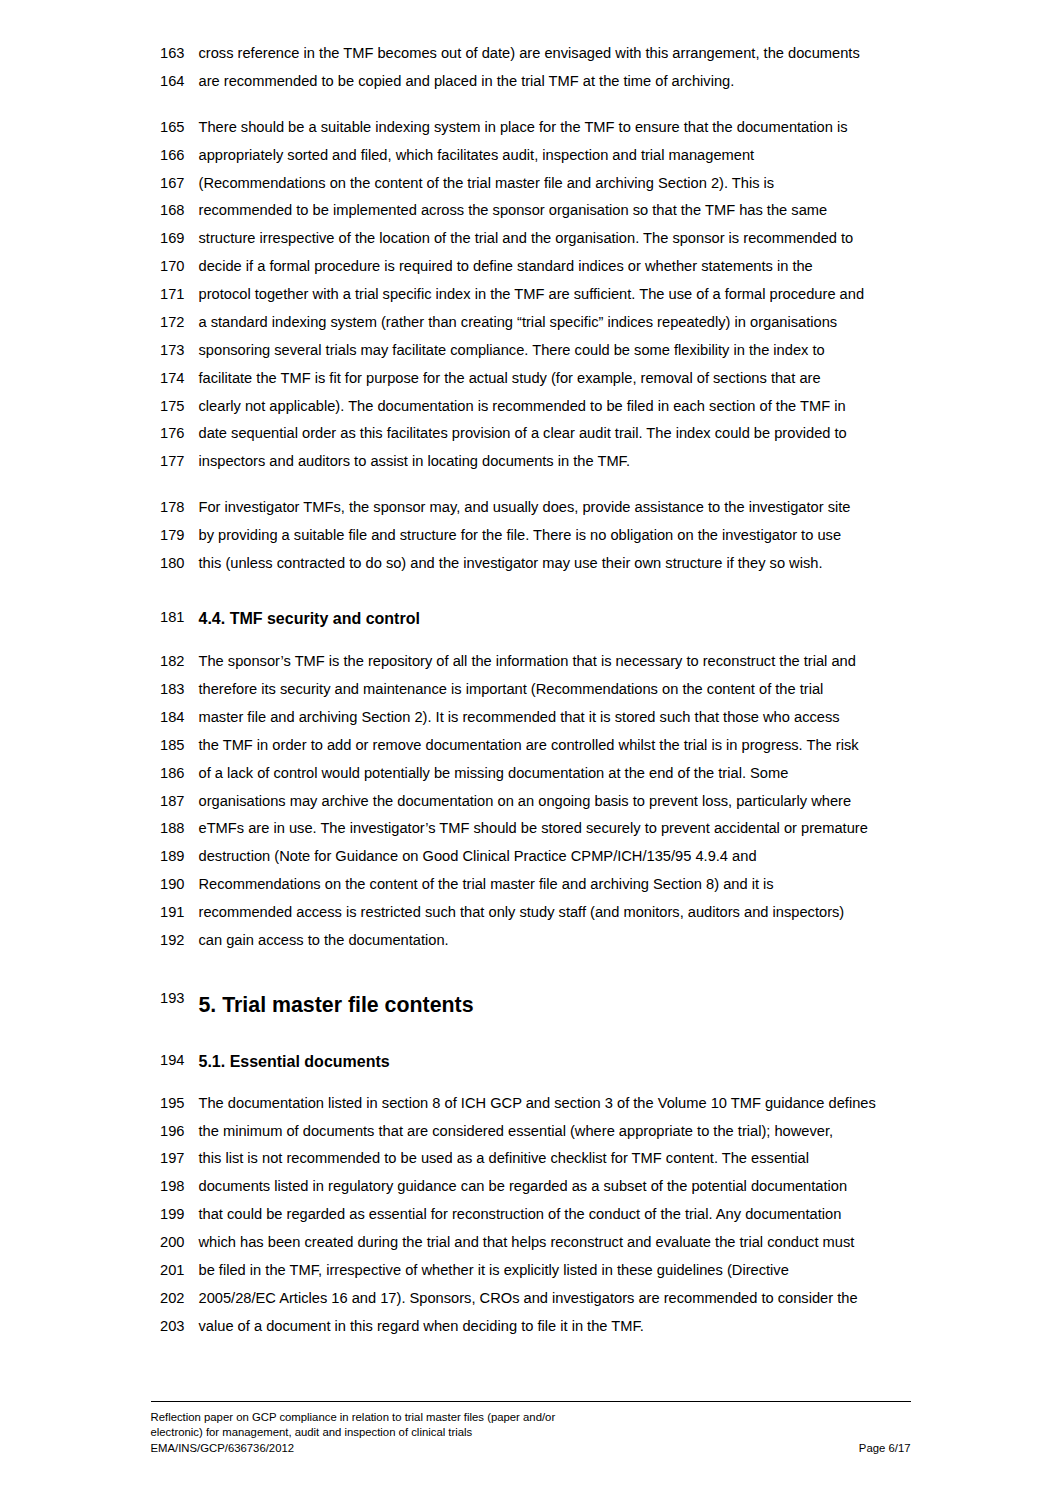163cross reference in the TMF becomes out of date) are envisaged with this arrangement, the documents
164are recommended to be copied and placed in the trial TMF at the time of archiving.
165 There should be a suitable indexing system in place for the TMF to ensure that the documentation is
166appropriately sorted and filed, which facilitates audit, inspection and trial management
167(Recommendations on the content of the trial master file and archiving Section 2). This is
168recommended to be implemented across the sponsor organisation so that the TMF has the same
169structure irrespective of the location of the trial and the organisation. The sponsor is recommended to
170decide if a formal procedure is required to define standard indices or whether statements in the
171protocol together with a trial specific index in the TMF are sufficient. The use of a formal procedure and
172a standard indexing system (rather than creating “trial specific” indices repeatedly) in organisations
173sponsoring several trials may facilitate compliance. There could be some flexibility in the index to
174facilitate the TMF is fit for purpose for the actual study (for example, removal of sections that are
175clearly not applicable). The documentation is recommended to be filed in each section of the TMF in
176date sequential order as this facilitates provision of a clear audit trail. The index could be provided to
177inspectors and auditors to assist in locating documents in the TMF.
178 For investigator TMFs, the sponsor may, and usually does, provide assistance to the investigator site
179by providing a suitable file and structure for the file. There is no obligation on the investigator to use
180this (unless contracted to do so) and the investigator may use their own structure if they so wish.
1814.4. TMF security and control
182 The sponsor’s TMF is the repository of all the information that is necessary to reconstruct the trial and
183therefore its security and maintenance is important (Recommendations on the content of the trial
184master file and archiving Section 2). It is recommended that it is stored such that those who access
185the TMF in order to add or remove documentation are controlled whilst the trial is in progress. The risk
186of a lack of control would potentially be missing documentation at the end of the trial. Some
187organisations may archive the documentation on an ongoing basis to prevent loss, particularly where
188eTMFs are in use. The investigator’s TMF should be stored securely to prevent accidental or premature
189destruction (Note for Guidance on Good Clinical Practice CPMP/ICH/135/95 4.9.4 and
190 Recommendations on the content of the trial master file and archiving Section 8) and it is
191recommended access is restricted such that only study staff (and monitors, auditors and inspectors)
192can gain access to the documentation.
1935. Trial master file contents
1945.1. Essential documents
195 The documentation listed in section 8 of ICH GCP and section 3 of the Volume 10 TMF guidance defines
196the minimum of documents that are considered essential (where appropriate to the trial); however,
197this list is not recommended to be used as a definitive checklist for TMF content. The essential
198documents listed in regulatory guidance can be regarded as a subset of the potential documentation
199that could be regarded as essential for reconstruction of the conduct of the trial. Any documentation
200which has been created during the trial and that helps reconstruct and evaluate the trial conduct must
201be filed in the TMF, irrespective of whether it is explicitly listed in these guidelines (Directive
2022005/28/EC Articles 16 and 17). Sponsors, CROs and investigators are recommended to consider the
203value of a document in this regard when deciding to file it in the TMF.
Reflection paper on GCP compliance in relation to trial master files (paper and/or
electronic) for management, audit and inspection of clinical trials
EMA/INS/GCP/636736/2012 Page 6/17